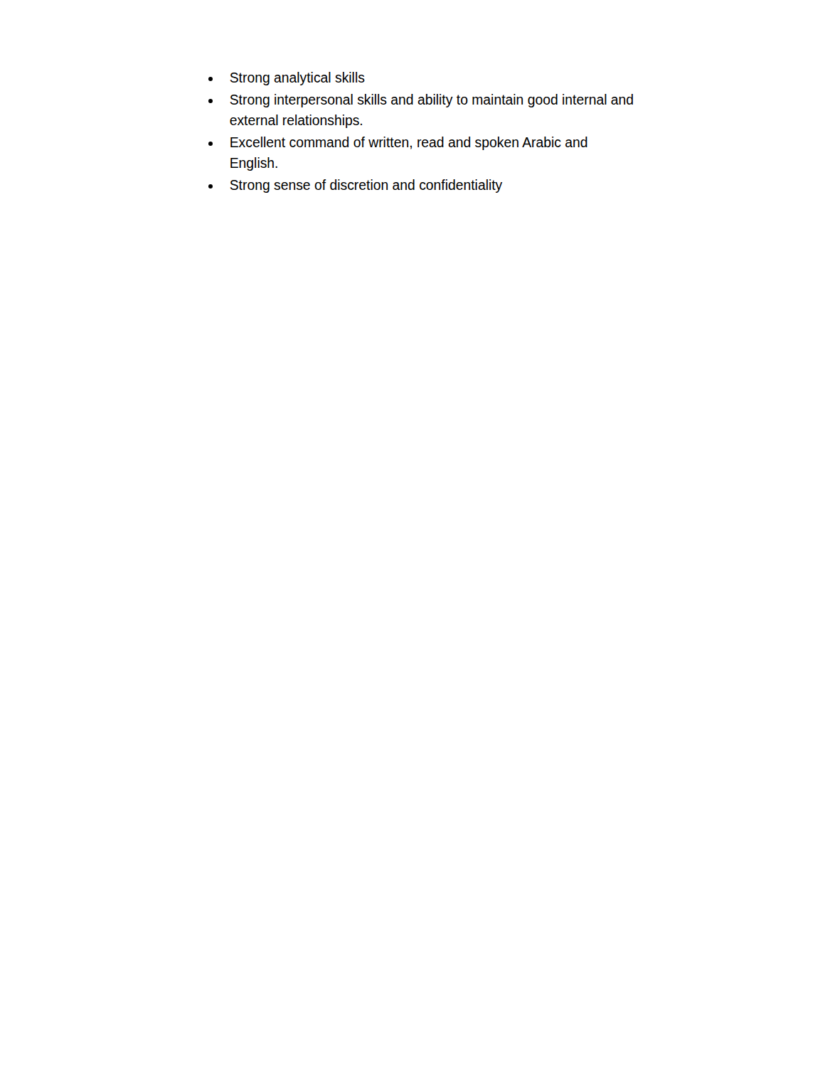Strong analytical skills
Strong interpersonal skills and ability to maintain good internal and external relationships.
Excellent command of written, read and spoken Arabic and English.
Strong sense of discretion and confidentiality